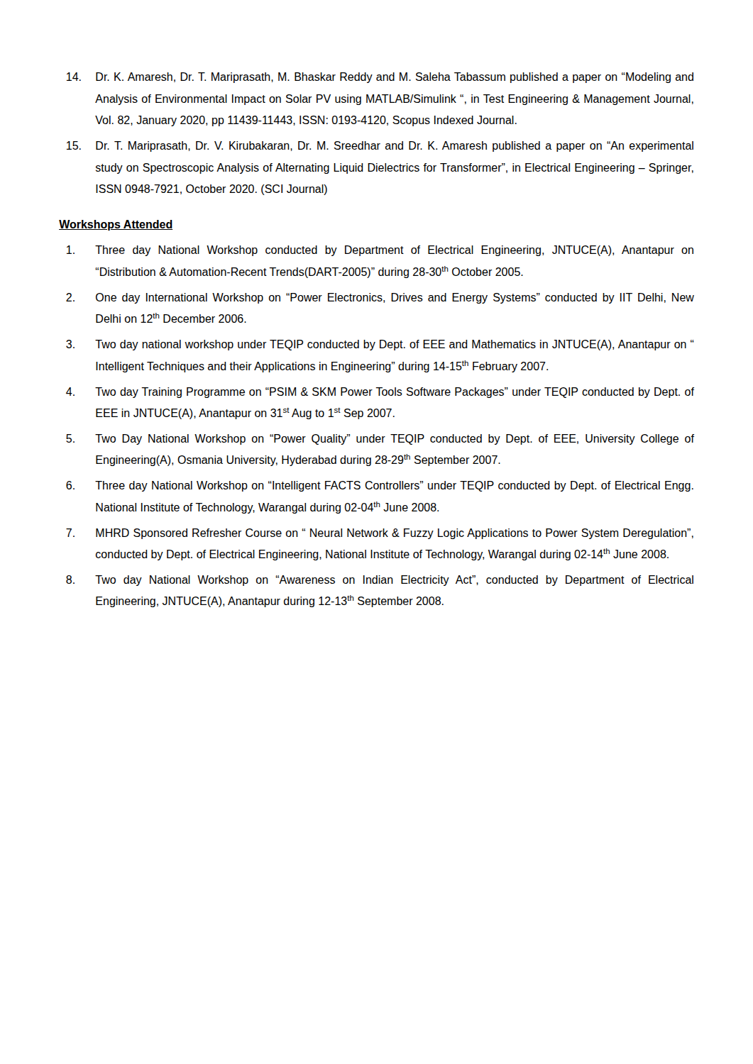Dr. K. Amaresh, Dr. T. Mariprasath, M. Bhaskar Reddy and M. Saleha Tabassum published a paper on “Modeling and Analysis of Environmental Impact on Solar PV using MATLAB/Simulink “, in Test Engineering & Management Journal, Vol. 82, January 2020, pp 11439-11443, ISSN: 0193-4120, Scopus Indexed Journal.
Dr. T. Mariprasath, Dr. V. Kirubakaran, Dr. M. Sreedhar and Dr. K. Amaresh published a paper on “An experimental study on Spectroscopic Analysis of Alternating Liquid Dielectrics for Transformer”, in Electrical Engineering – Springer, ISSN 0948-7921, October 2020. (SCI Journal)
Workshops Attended
Three day National Workshop conducted by Department of Electrical Engineering, JNTUCE(A), Anantapur on “Distribution & Automation-Recent Trends(DART-2005)” during 28-30th October 2005.
One day International Workshop on “Power Electronics, Drives and Energy Systems” conducted by IIT Delhi, New Delhi on 12th December 2006.
Two day national workshop under TEQIP conducted by Dept. of EEE and Mathematics in JNTUCE(A), Anantapur on “ Intelligent Techniques and their Applications in Engineering” during 14-15th February 2007.
Two day Training Programme on “PSIM & SKM Power Tools Software Packages” under TEQIP conducted by Dept. of EEE in JNTUCE(A), Anantapur on 31st Aug to 1st Sep 2007.
Two Day National Workshop on “Power Quality” under TEQIP conducted by Dept. of EEE, University College of Engineering(A), Osmania University, Hyderabad during 28-29th September 2007.
Three day National Workshop on “Intelligent FACTS Controllers” under TEQIP conducted by Dept. of Electrical Engg. National Institute of Technology, Warangal during 02-04th June 2008.
MHRD Sponsored Refresher Course on “ Neural Network & Fuzzy Logic Applications to Power System Deregulation”, conducted by Dept. of Electrical Engineering, National Institute of Technology, Warangal during 02-14th June 2008.
Two day National Workshop on “Awareness on Indian Electricity Act”, conducted by Department of Electrical Engineering, JNTUCE(A), Anantapur during 12-13th September 2008.